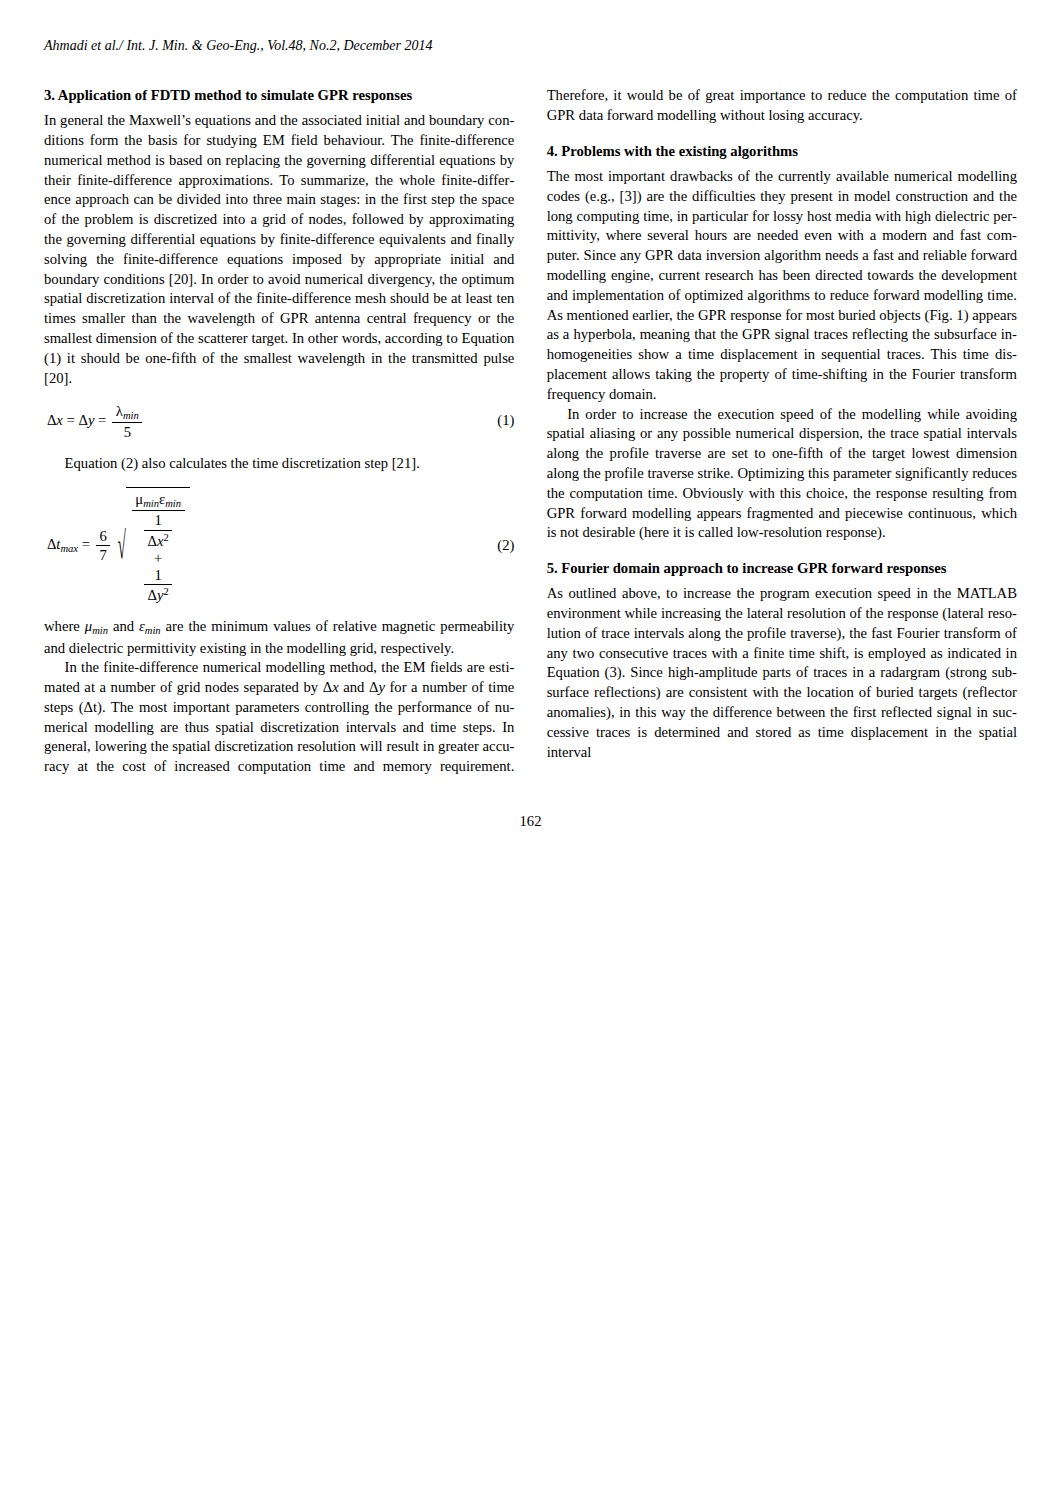Ahmadi et al./ Int. J. Min. & Geo-Eng., Vol.48, No.2, December 2014
3. Application of FDTD method to simulate GPR responses
In general the Maxwell’s equations and the associated initial and boundary conditions form the basis for studying EM field behaviour. The finite-difference numerical method is based on replacing the governing differential equations by their finite-difference approximations. To summarize, the whole finite-difference approach can be divided into three main stages: in the first step the space of the problem is discretized into a grid of nodes, followed by approximating the governing differential equations by finite-difference equivalents and finally solving the finite-difference equations imposed by appropriate initial and boundary conditions [20]. In order to avoid numerical divergency, the optimum spatial discretization interval of the finite-difference mesh should be at least ten times smaller than the wavelength of GPR antenna central frequency or the smallest dimension of the scatterer target. In other words, according to Equation (1) it should be one-fifth of the smallest wavelength in the transmitted pulse [20].
Δx = Δy = λmin 5 (1)
Equation (2) also calculates the time discretization step [21].
Δtmax = 67 μminεmin 1 Δx 2 + 1 Δy 2 (2)
where μmin and εmin are the minimum values of relative magnetic permeability and dielectric permittivity existing in the modelling grid, respectively.
In the finite-difference numerical modelling method, the EM fields are estimated at a number of grid nodes separated by Δx and Δy for a number of time steps (Δt). The most important parameters controlling the performance of numerical modelling are thus spatial discretization intervals and time steps. In general, lowering the spatial discretization resolution will result in greater accuracy at the cost of increased computation time and memory requirement. Therefore, it would be of great importance to reduce the computation time of GPR data forward modelling without losing accuracy.
4. Problems with the existing algorithms
The most important drawbacks of the currently available numerical modelling codes (e.g., [3]) are the difficulties they present in model construction and the long computing time, in particular for lossy host media with high dielectric permittivity, where several hours are needed even with a modern and fast computer. Since any GPR data inversion algorithm needs a fast and reliable forward modelling engine, current research has been directed towards the development and implementation of optimized algorithms to reduce forward modelling time. As mentioned earlier, the GPR response for most buried objects (Fig. 1) appears as a hyperbola, meaning that the GPR signal traces reflecting the subsurface in-homogeneities show a time displacement in sequential traces. This time displacement allows taking the property of time-shifting in the Fourier transform frequency domain.
In order to increase the execution speed of the modelling while avoiding spatial aliasing or any possible numerical dispersion, the trace spatial intervals along the profile traverse are set to one-fifth of the target lowest dimension along the profile traverse strike. Optimizing this parameter significantly reduces the computation time. Obviously with this choice, the response resulting from GPR forward modelling appears fragmented and piecewise continuous, which is not desirable (here it is called low-resolution response).
5. Fourier domain approach to increase GPR forward responses
As outlined above, to increase the program execution speed in the MATLAB environment while increasing the lateral resolution of the response (lateral resolution of trace intervals along the profile traverse), the fast Fourier transform of any two consecutive traces with a finite time shift, is employed as indicated in Equation (3). Since high-amplitude parts of traces in a radargram (strong subsurface reflections) are consistent with the location of buried targets (reflector anomalies), in this way the difference between the first reflected signal in successive traces is determined and stored as time displacement in the spatial interval
162